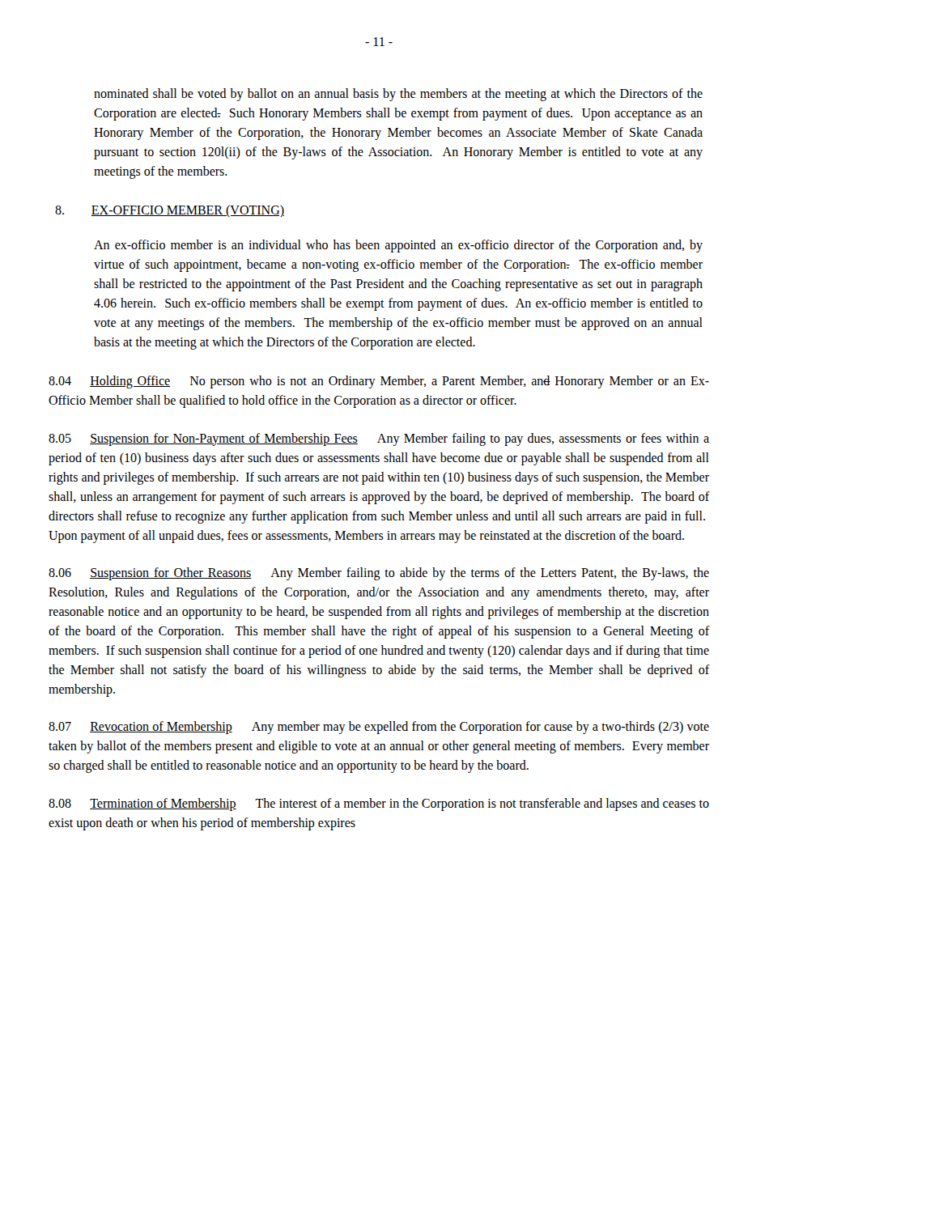- 11 -
nominated shall be voted by ballot on an annual basis by the members at the meeting at which the Directors of the Corporation are elected. Such Honorary Members shall be exempt from payment of dues. Upon acceptance as an Honorary Member of the Corporation, the Honorary Member becomes an Associate Member of Skate Canada pursuant to section 120l(ii) of the By-laws of the Association. An Honorary Member is entitled to vote at any meetings of the members.
8. Ex-Officio Member (Voting)
An ex-officio member is an individual who has been appointed an ex-officio director of the Corporation and, by virtue of such appointment, became a non-voting ex-officio member of the Corporation. The ex-officio member shall be restricted to the appointment of the Past President and the Coaching representative as set out in paragraph 4.06 herein. Such ex-officio members shall be exempt from payment of dues. An ex-officio member is entitled to vote at any meetings of the members. The membership of the ex-officio member must be approved on an annual basis at the meeting at which the Directors of the Corporation are elected.
8.04 Holding Office No person who is not an Ordinary Member, a Parent Member, and Honorary Member or an Ex-Officio Member shall be qualified to hold office in the Corporation as a director or officer.
8.05 Suspension for Non-Payment of Membership Fees Any Member failing to pay dues, assessments or fees within a period of ten (10) business days after such dues or assessments shall have become due or payable shall be suspended from all rights and privileges of membership. If such arrears are not paid within ten (10) business days of such suspension, the Member shall, unless an arrangement for payment of such arrears is approved by the board, be deprived of membership. The board of directors shall refuse to recognize any further application from such Member unless and until all such arrears are paid in full. Upon payment of all unpaid dues, fees or assessments, Members in arrears may be reinstated at the discretion of the board.
8.06 Suspension for Other Reasons Any Member failing to abide by the terms of the Letters Patent, the By-laws, the Resolution, Rules and Regulations of the Corporation, and/or the Association and any amendments thereto, may, after reasonable notice and an opportunity to be heard, be suspended from all rights and privileges of membership at the discretion of the board of the Corporation. This member shall have the right of appeal of his suspension to a General Meeting of members. If such suspension shall continue for a period of one hundred and twenty (120) calendar days and if during that time the Member shall not satisfy the board of his willingness to abide by the said terms, the Member shall be deprived of membership.
8.07 Revocation of Membership Any member may be expelled from the Corporation for cause by a two-thirds (2/3) vote taken by ballot of the members present and eligible to vote at an annual or other general meeting of members. Every member so charged shall be entitled to reasonable notice and an opportunity to be heard by the board.
8.08 Termination of Membership The interest of a member in the Corporation is not transferable and lapses and ceases to exist upon death or when his period of membership expires